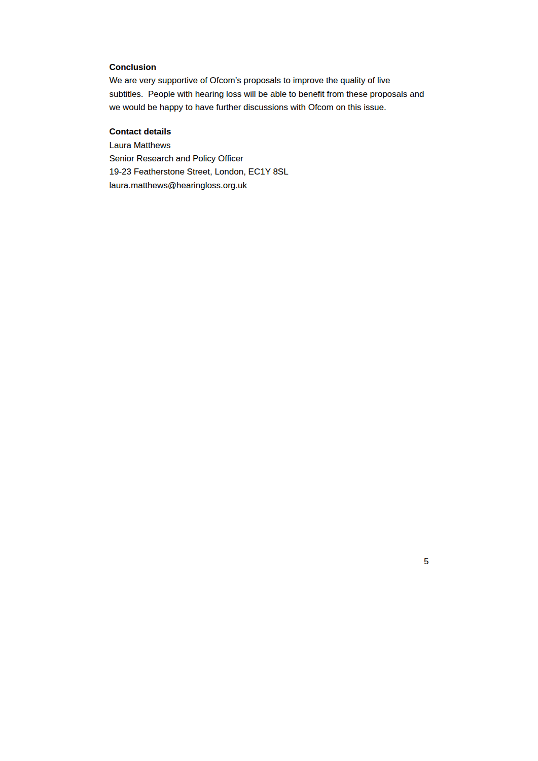Conclusion
We are very supportive of Ofcom’s proposals to improve the quality of live subtitles. People with hearing loss will be able to benefit from these proposals and we would be happy to have further discussions with Ofcom on this issue.
Contact details
Laura Matthews
Senior Research and Policy Officer
19-23 Featherstone Street, London, EC1Y 8SL
laura.matthews@hearingloss.org.uk
5